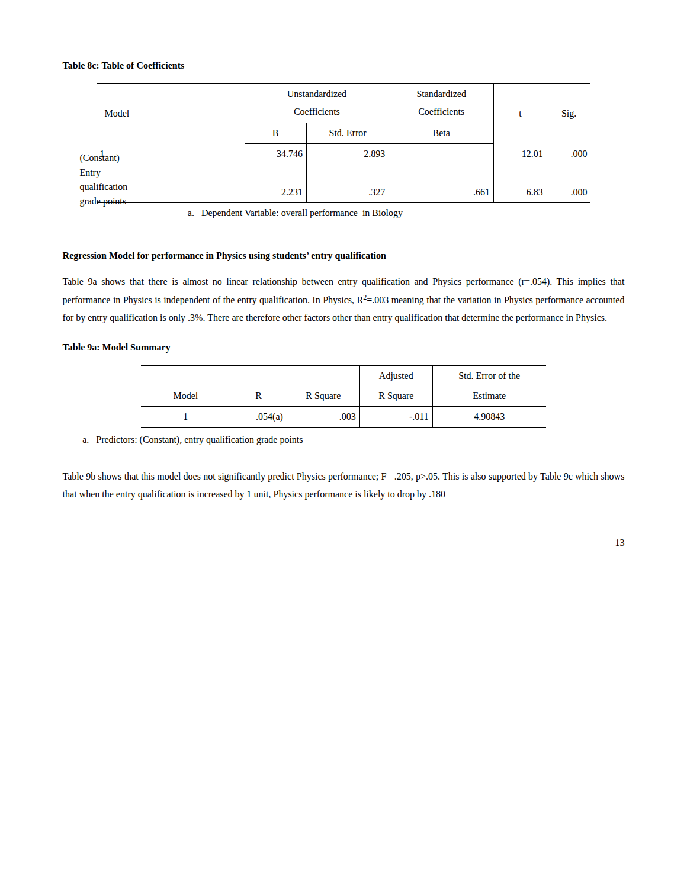Table 8c: Table of Coefficients
| Model | Unstandardized Coefficients | Standardized Coefficients | t | Sig. |
| B | Std. Error | Beta |
| 1 | 34.746 | 2.893 | | 12.01 | .000 |
| | 2.231 | .327 | .661 | 6.83 | .000 |
(Constant)
Entry
qualification
grade points
a. Dependent Variable: overall performance in Biology
Regression Model for performance in Physics using students’ entry qualification
Table 9a shows that there is almost no linear relationship between entry qualification and Physics performance (r=.054). This implies that performance in Physics is independent of the entry qualification. In Physics, R2=.003 meaning that the variation in Physics performance accounted for by entry qualification is only .3%. There are therefore other factors other than entry qualification that determine the performance in Physics.
Table 9a: Model Summary
| | | | Adjusted | Std. Error of the |
| Model | R | R Square | R Square | Estimate |
| 1 | .054(a) | .003 | -.011 | 4.90843 |
a. Predictors: (Constant), entry qualification grade points
Table 9b shows that this model does not significantly predict Physics performance; F =.205, p>.05. This is also supported by Table 9c which shows that when the entry qualification is increased by 1 unit, Physics performance is likely to drop by .180
13